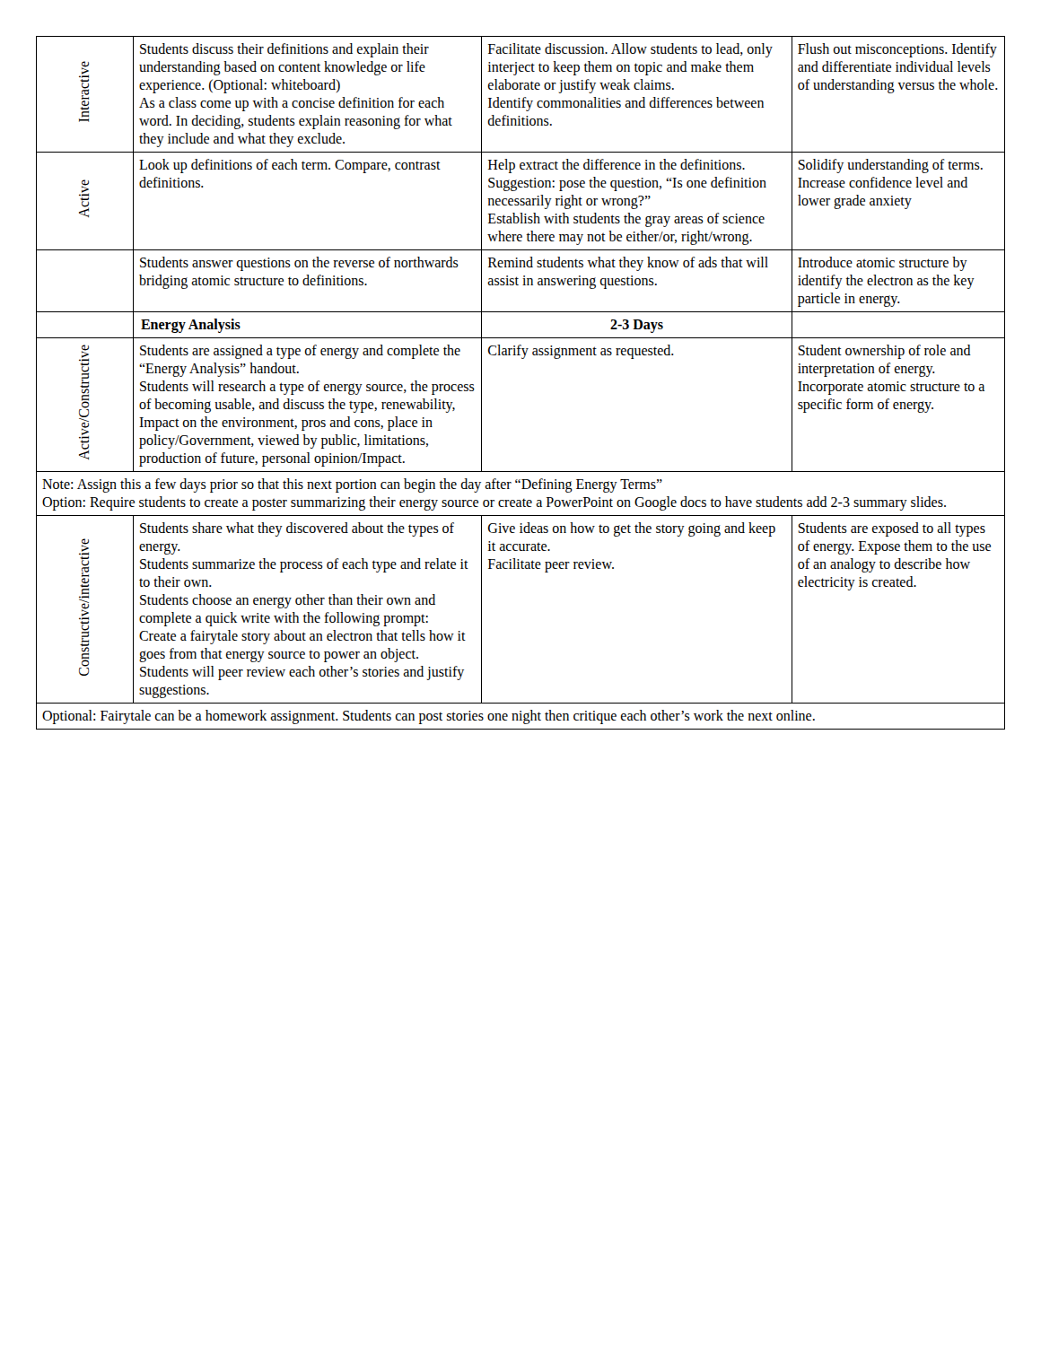| Interactive | Students discuss their definitions and explain their understanding based on content knowledge or life experience. (Optional: whiteboard) As a class come up with a concise definition for each word. In deciding, students explain reasoning for what they include and what they exclude. | Facilitate discussion. Allow students to lead, only interject to keep them on topic and make them elaborate or justify weak claims. Identify commonalities and differences between definitions. | Flush out misconceptions. Identify and differentiate individual levels of understanding versus the whole. |
| Active | Look up definitions of each term. Compare, contrast definitions. | Help extract the difference in the definitions. Suggestion: pose the question, “Is one definition necessarily right or wrong?” Establish with students the gray areas of science where there may not be either/or, right/wrong. | Solidify understanding of terms. Increase confidence level and lower grade anxiety |
| | Students answer questions on the reverse of northwards bridging atomic structure to definitions. | Remind students what they know of ads that will assist in answering questions. | Introduce atomic structure by identify the electron as the key particle in energy. |
| | Energy Analysis | 2-3 Days | |
| Active/Constructive | Students are assigned a type of energy and complete the “Energy Analysis” handout. Students will research a type of energy source, the process of becoming usable, and discuss the type, renewability, Impact on the environment, pros and cons, place in policy/Government, viewed by public, limitations, production of future, personal opinion/Impact. | Clarify assignment as requested. | Student ownership of role and interpretation of energy. Incorporate atomic structure to a specific form of energy. |
| Note: Assign this a few days prior so that this next portion can begin the day after “Defining Energy Terms” Option: Require students to create a poster summarizing their energy source or create a PowerPoint on Google docs to have students add 2-3 summary slides. |
| Constructive/interactive | Students share what they discovered about the types of energy. Students summarize the process of each type and relate it to their own. Students choose an energy other than their own and complete a quick write with the following prompt: Create a fairytale story about an electron that tells how it goes from that energy source to power an object. Students will peer review each other’s stories and justify suggestions. | Give ideas on how to get the story going and keep it accurate. Facilitate peer review. | Students are exposed to all types of energy. Expose them to the use of an analogy to describe how electricity is created. |
| Optional: Fairytale can be a homework assignment. Students can post stories one night then critique each other’s work the next online. |